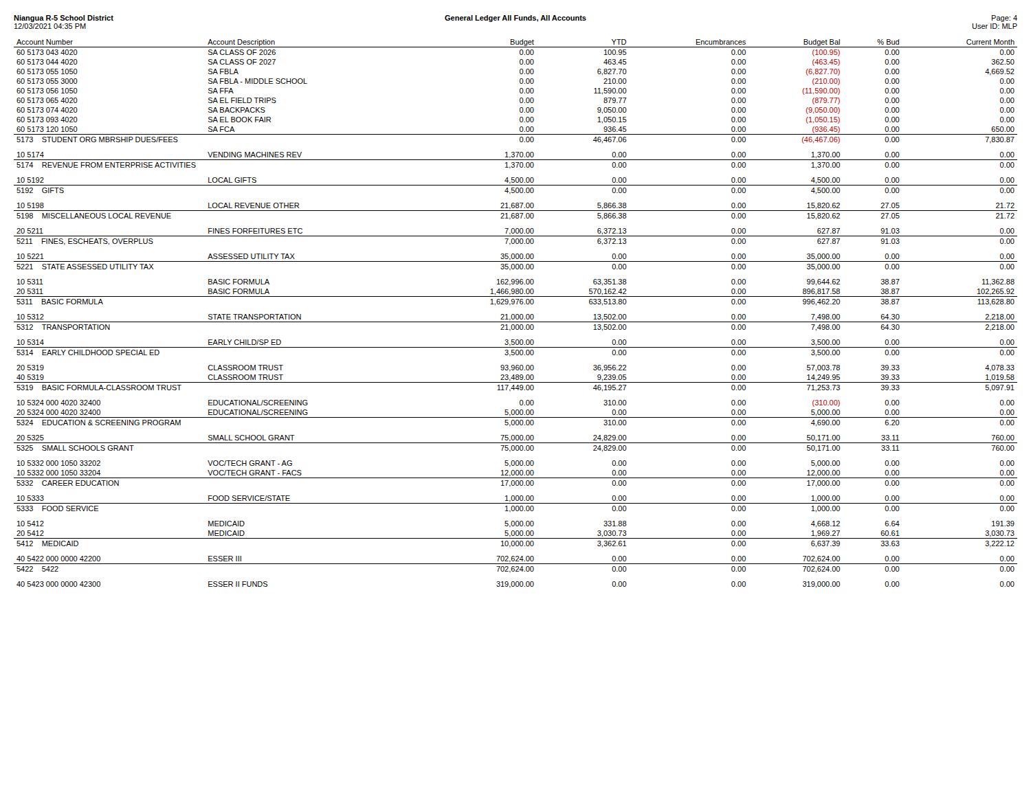Niangua R-5 School District
12/03/2021 04:35 PM
General Ledger All Funds, All Accounts
Page: 4
User ID: MLP
| Account Number | Account Description | Budget | YTD | Encumbrances | Budget Bal | % Bud | Current Month |
| --- | --- | --- | --- | --- | --- | --- | --- |
| 60 5173 043 4020 | SA CLASS OF 2026 | 0.00 | 100.95 | 0.00 | (100.95) | 0.00 | 0.00 |
| 60 5173 044 4020 | SA CLASS OF 2027 | 0.00 | 463.45 | 0.00 | (463.45) | 0.00 | 362.50 |
| 60 5173 055 1050 | SA FBLA | 0.00 | 6,827.70 | 0.00 | (6,827.70) | 0.00 | 4,669.52 |
| 60 5173 055 3000 | SA FBLA - MIDDLE SCHOOL | 0.00 | 210.00 | 0.00 | (210.00) | 0.00 | 0.00 |
| 60 5173 056 1050 | SA FFA | 0.00 | 11,590.00 | 0.00 | (11,590.00) | 0.00 | 0.00 |
| 60 5173 065 4020 | SA EL FIELD TRIPS | 0.00 | 879.77 | 0.00 | (879.77) | 0.00 | 0.00 |
| 60 5173 074 4020 | SA BACKPACKS | 0.00 | 9,050.00 | 0.00 | (9,050.00) | 0.00 | 0.00 |
| 60 5173 093 4020 | SA EL BOOK FAIR | 0.00 | 1,050.15 | 0.00 | (1,050.15) | 0.00 | 0.00 |
| 60 5173 120 1050 | SA FCA | 0.00 | 936.45 | 0.00 | (936.45) | 0.00 | 650.00 |
| 5173 STUDENT ORG MBRSHIP DUES/FEES | 0.00 | 46,467.06 | 0.00 | (46,467.06) | 0.00 | 7,830.87 |
| 10 5174 | VENDING MACHINES REV | 1,370.00 | 0.00 | 0.00 | 1,370.00 | 0.00 | 0.00 |
| 5174 REVENUE FROM ENTERPRISE ACTIVITIES | 1,370.00 | 0.00 | 0.00 | 1,370.00 | 0.00 | 0.00 |
| 10 5192 | LOCAL GIFTS | 4,500.00 | 0.00 | 0.00 | 4,500.00 | 0.00 | 0.00 |
| 5192 GIFTS | 4,500.00 | 0.00 | 0.00 | 4,500.00 | 0.00 | 0.00 |
| 10 5198 | LOCAL REVENUE OTHER | 21,687.00 | 5,866.38 | 0.00 | 15,820.62 | 27.05 | 21.72 |
| 5198 MISCELLANEOUS LOCAL REVENUE | 21,687.00 | 5,866.38 | 0.00 | 15,820.62 | 27.05 | 21.72 |
| 20 5211 | FINES FORFEITURES ETC | 7,000.00 | 6,372.13 | 0.00 | 627.87 | 91.03 | 0.00 |
| 5211 FINES, ESCHEATS, OVERPLUS | 7,000.00 | 6,372.13 | 0.00 | 627.87 | 91.03 | 0.00 |
| 10 5221 | ASSESSED UTILITY TAX | 35,000.00 | 0.00 | 0.00 | 35,000.00 | 0.00 | 0.00 |
| 5221 STATE ASSESSED UTILITY TAX | 35,000.00 | 0.00 | 0.00 | 35,000.00 | 0.00 | 0.00 |
| 10 5311 | BASIC FORMULA | 162,996.00 | 63,351.38 | 0.00 | 99,644.62 | 38.87 | 11,362.88 |
| 20 5311 | BASIC FORMULA | 1,466,980.00 | 570,162.42 | 0.00 | 896,817.58 | 38.87 | 102,265.92 |
| 5311 BASIC FORMULA | 1,629,976.00 | 633,513.80 | 0.00 | 996,462.20 | 38.87 | 113,628.80 |
| 10 5312 | STATE TRANSPORTATION | 21,000.00 | 13,502.00 | 0.00 | 7,498.00 | 64.30 | 2,218.00 |
| 5312 TRANSPORTATION | 21,000.00 | 13,502.00 | 0.00 | 7,498.00 | 64.30 | 2,218.00 |
| 10 5314 | EARLY CHILD/SP ED | 3,500.00 | 0.00 | 0.00 | 3,500.00 | 0.00 | 0.00 |
| 5314 EARLY CHILDHOOD SPECIAL ED | 3,500.00 | 0.00 | 0.00 | 3,500.00 | 0.00 | 0.00 |
| 20 5319 | CLASSROOM TRUST | 93,960.00 | 36,956.22 | 0.00 | 57,003.78 | 39.33 | 4,078.33 |
| 40 5319 | CLASSROOM TRUST | 23,489.00 | 9,239.05 | 0.00 | 14,249.95 | 39.33 | 1,019.58 |
| 5319 BASIC FORMULA-CLASSROOM TRUST | 117,449.00 | 46,195.27 | 0.00 | 71,253.73 | 39.33 | 5,097.91 |
| 10 5324 000 4020 32400 | EDUCATIONAL/SCREENING | 0.00 | 310.00 | 0.00 | (310.00) | 0.00 | 0.00 |
| 20 5324 000 4020 32400 | EDUCATIONAL/SCREENING | 5,000.00 | 0.00 | 0.00 | 5,000.00 | 0.00 | 0.00 |
| 5324 EDUCATION & SCREENING PROGRAM | 5,000.00 | 310.00 | 0.00 | 4,690.00 | 6.20 | 0.00 |
| 20 5325 | SMALL SCHOOL GRANT | 75,000.00 | 24,829.00 | 0.00 | 50,171.00 | 33.11 | 760.00 |
| 5325 SMALL SCHOOLS GRANT | 75,000.00 | 24,829.00 | 0.00 | 50,171.00 | 33.11 | 760.00 |
| 10 5332 000 1050 33202 | VOC/TECH GRANT - AG | 5,000.00 | 0.00 | 0.00 | 5,000.00 | 0.00 | 0.00 |
| 10 5332 000 1050 33204 | VOC/TECH GRANT - FACS | 12,000.00 | 0.00 | 0.00 | 12,000.00 | 0.00 | 0.00 |
| 5332 CAREER EDUCATION | 17,000.00 | 0.00 | 0.00 | 17,000.00 | 0.00 | 0.00 |
| 10 5333 | FOOD SERVICE/STATE | 1,000.00 | 0.00 | 0.00 | 1,000.00 | 0.00 | 0.00 |
| 5333 FOOD SERVICE | 1,000.00 | 0.00 | 0.00 | 1,000.00 | 0.00 | 0.00 |
| 10 5412 | MEDICAID | 5,000.00 | 331.88 | 0.00 | 4,668.12 | 6.64 | 191.39 |
| 20 5412 | MEDICAID | 5,000.00 | 3,030.73 | 0.00 | 1,969.27 | 60.61 | 3,030.73 |
| 5412 MEDICAID | 10,000.00 | 3,362.61 | 0.00 | 6,637.39 | 33.63 | 3,222.12 |
| 40 5422 000 0000 42200 | ESSER III | 702,624.00 | 0.00 | 0.00 | 702,624.00 | 0.00 | 0.00 |
| 5422 5422 | 702,624.00 | 0.00 | 0.00 | 702,624.00 | 0.00 | 0.00 |
| 40 5423 000 0000 42300 | ESSER II FUNDS | 319,000.00 | 0.00 | 0.00 | 319,000.00 | 0.00 | 0.00 |